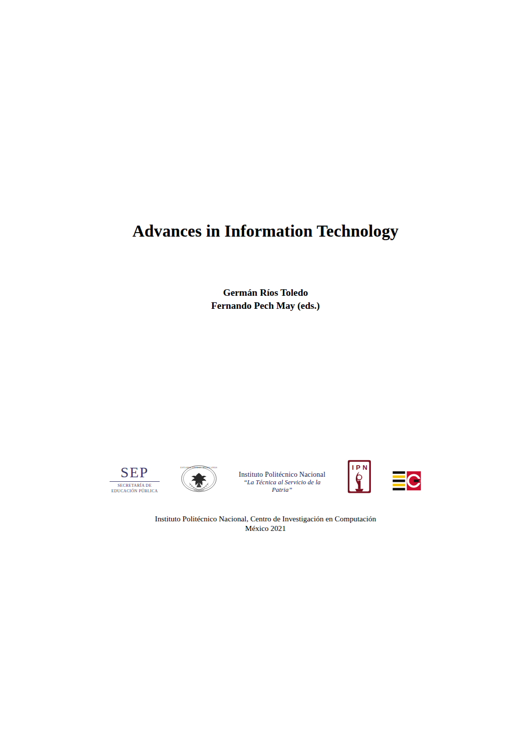Advances in Information Technology
Germán Ríos Toledo
Fernando Pech May (eds.)
SEP
Secretaría de
Educación Pública
ESTADOS UNIDOS MEXICANOS
Instituto Politécnico Nacional
“La Técnica al Servicio de la Patria”
I P N
Instituto Politécnico Nacional, Centro de Investigación en Computación
México 2021